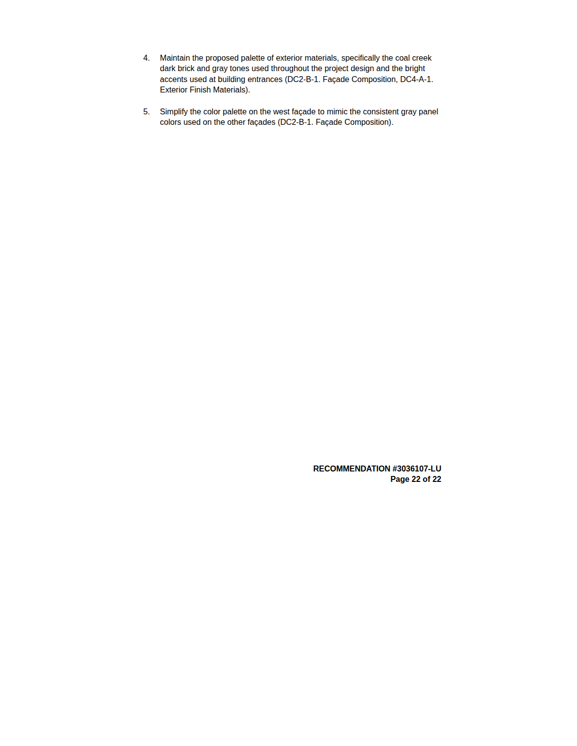4. Maintain the proposed palette of exterior materials, specifically the coal creek dark brick and gray tones used throughout the project design and the bright accents used at building entrances (DC2-B-1. Façade Composition, DC4-A-1. Exterior Finish Materials).
5. Simplify the color palette on the west façade to mimic the consistent gray panel colors used on the other façades (DC2-B-1. Façade Composition).
RECOMMENDATION #3036107-LU
Page 22 of 22